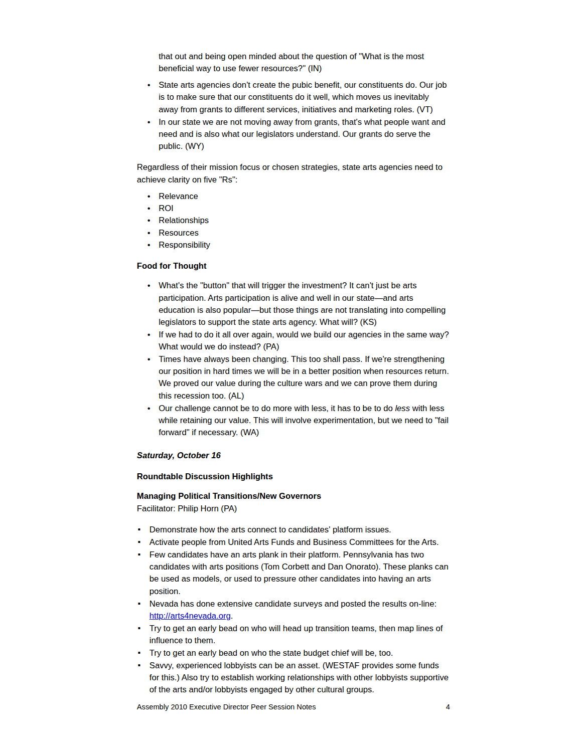that out and being open minded about the question of "What is the most beneficial way to use fewer resources?" (IN)
State arts agencies don't create the pubic benefit, our constituents do. Our job is to make sure that our constituents do it well, which moves us inevitably away from grants to different services, initiatives and marketing roles. (VT)
In our state we are not moving away from grants, that's what people want and need and is also what our legislators understand. Our grants do serve the public. (WY)
Regardless of their mission focus or chosen strategies, state arts agencies need to achieve clarity on five "Rs":
Relevance
ROI
Relationships
Resources
Responsibility
Food for Thought
What's the "button" that will trigger the investment? It can't just be arts participation. Arts participation is alive and well in our state—and arts education is also popular—but those things are not translating into compelling legislators to support the state arts agency. What will? (KS)
If we had to do it all over again, would we build our agencies in the same way? What would we do instead? (PA)
Times have always been changing. This too shall pass. If we're strengthening our position in hard times we will be in a better position when resources return. We proved our value during the culture wars and we can prove them during this recession too. (AL)
Our challenge cannot be to do more with less, it has to be to do less with less while retaining our value. This will involve experimentation, but we need to "fail forward" if necessary. (WA)
Saturday, October 16
Roundtable Discussion Highlights
Managing Political Transitions/New Governors
Facilitator: Philip Horn (PA)
Demonstrate how the arts connect to candidates' platform issues.
Activate people from United Arts Funds and Business Committees for the Arts.
Few candidates have an arts plank in their platform. Pennsylvania has two candidates with arts positions (Tom Corbett and Dan Onorato). These planks can be used as models, or used to pressure other candidates into having an arts position.
Nevada has done extensive candidate surveys and posted the results on-line: http://arts4nevada.org.
Try to get an early bead on who will head up transition teams, then map lines of influence to them.
Try to get an early bead on who the state budget chief will be, too.
Savvy, experienced lobbyists can be an asset. (WESTAF provides some funds for this.) Also try to establish working relationships with other lobbyists supportive of the arts and/or lobbyists engaged by other cultural groups.
Assembly 2010 Executive Director Peer Session Notes 4